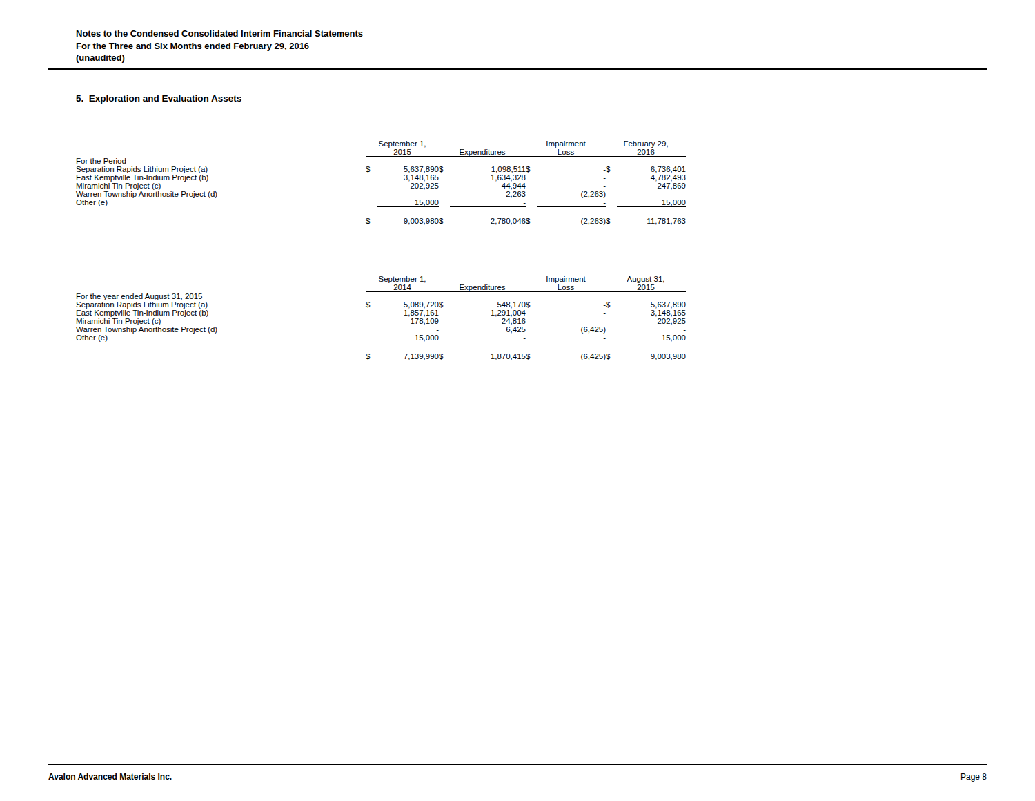Notes to the Condensed Consolidated Interim Financial Statements
For the Three and Six Months ended February 29, 2016
(unaudited)
5. Exploration and Evaluation Assets
| | September 1, 2015 | Expenditures | Impairment Loss | February 29, 2016 |
| For the Period | |
| Separation Rapids Lithium Project (a) | $ | 5,637,890 | $ | 1,098,511 | $ | - | $ | 6,736,401 |
| East Kemptville Tin-Indium Project (b) | | 3,148,165 | | 1,634,328 | | - | | 4,782,493 |
| Miramichi Tin Project (c) | | 202,925 | | 44,944 | | - | | 247,869 |
| Warren Township Anorthosite Project (d) | | - | | 2,263 | | (2,263) | | - |
| Other (e) | | 15,000 | | - | | - | | 15,000 |
| | $ | 9,003,980 | $ | 2,780,046 | $ | (2,263) | $ | 11,781,763 |
| | September 1, 2014 | Expenditures | Impairment Loss | August 31, 2015 |
| For the year ended August 31, 2015 | |
| Separation Rapids Lithium Project (a) | $ | 5,089,720 | $ | 548,170 | $ | - | $ | 5,637,890 |
| East Kemptville Tin-Indium Project (b) | | 1,857,161 | | 1,291,004 | | - | | 3,148,165 |
| Miramichi Tin Project (c) | | 178,109 | | 24,816 | | - | | 202,925 |
| Warren Township Anorthosite Project (d) | | - | | 6,425 | | (6,425) | | - |
| Other (e) | | 15,000 | | - | | - | | 15,000 |
| | $ | 7,139,990 | $ | 1,870,415 | $ | (6,425) | $ | 9,003,980 |
Avalon Advanced Materials Inc. Page 8